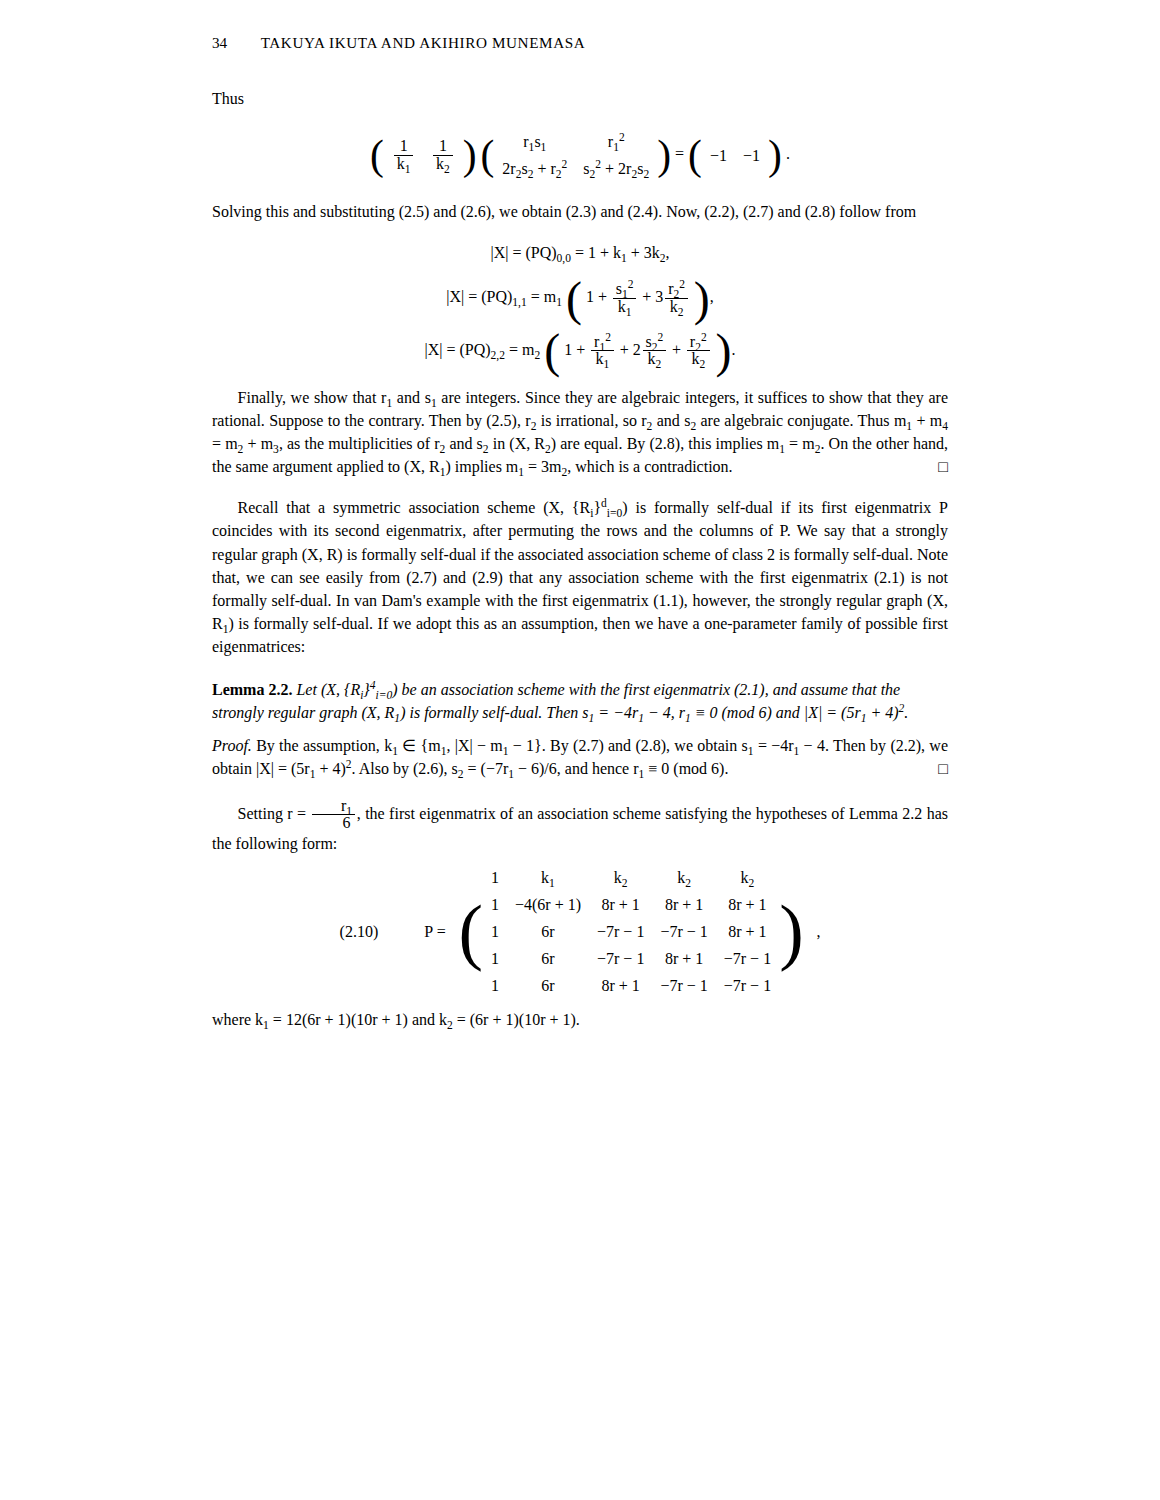34 TAKUYA IKUTA AND AKIHIRO MUNEMASA
Thus
(
| 1 k 1 | 1 k 2 |
) (
| r 1 s 1 | r 1 2 |
| 2r 2 s 2 + r 2 2 | s 2 2 + 2r 2 s 2 |
) = (
| −1 | −1 |
) .
Solving this and substituting (2.5) and (2.6), we obtain (2.3) and (2.4). Now, (2.2), (2.7) and (2.8) follow from
|X| = (PQ)0,0 = 1 + k1 + 3k2,
|X| = (PQ)1,1 = m1 ( 1 + s12 k1 + 3r22 k2 ),
|X| = (PQ)2,2 = m2 ( 1 + r12 k1 + 2s22 k2 + r22 k2 ).
Finally, we show that r1 and s1 are integers. Since they are algebraic integers, it suffices to show that they are rational. Suppose to the contrary. Then by (2.5), r2 is irrational, so r2 and s2 are algebraic conjugate. Thus m1 + m4 = m2 + m3, as the multiplicities of r2 and s2 in (X, R2) are equal. By (2.8), this implies m1 = m2. On the other hand, the same argument applied to (X, R1) implies m1 = 3m2, which is a contradiction. □
Recall that a symmetric association scheme (X, {Ri}di=0) is formally self-dual if its first eigenmatrix P coincides with its second eigenmatrix, after permuting the rows and the columns of P. We say that a strongly regular graph (X, R) is formally self-dual if the associated association scheme of class 2 is formally self-dual. Note that, we can see easily from (2.7) and (2.9) that any association scheme with the first eigenmatrix (2.1) is not formally self-dual. In van Dam's example with the first eigenmatrix (1.1), however, the strongly regular graph (X, R1) is formally self-dual. If we adopt this as an assumption, then we have a one-parameter family of possible first eigenmatrices:
Lemma 2.2. Let (X, {Ri}4i=0) be an association scheme with the first eigenmatrix (2.1), and assume that the strongly regular graph (X, R1) is formally self-dual. Then s1 = −4r1 − 4, r1 ≡ 0 (mod 6) and |X| = (5r1 + 4)2.
Proof. By the assumption, k1 ∈ {m1, |X| − m1 − 1}. By (2.7) and (2.8), we obtain s1 = −4r1 − 4. Then by (2.2), we obtain |X| = (5r1 + 4)2. Also by (2.6), s2 = (−7r1 − 6)/6, and hence r1 ≡ 0 (mod 6). □
Setting r = r16, the first eigenmatrix of an association scheme satisfying the hypotheses of Lemma 2.2 has the following form:
(2.10) P = (
| 1 | k 1 | k 2 | k 2 | k 2 |
| 1 | −4(6r + 1) | 8r + 1 | 8r + 1 | 8r + 1 |
| 1 | 6r | −7r − 1 | −7r − 1 | 8r + 1 |
| 1 | 6r | −7r − 1 | 8r + 1 | −7r − 1 |
| 1 | 6r | 8r + 1 | −7r − 1 | −7r − 1 |
) ,
where k1 = 12(6r + 1)(10r + 1) and k2 = (6r + 1)(10r + 1).